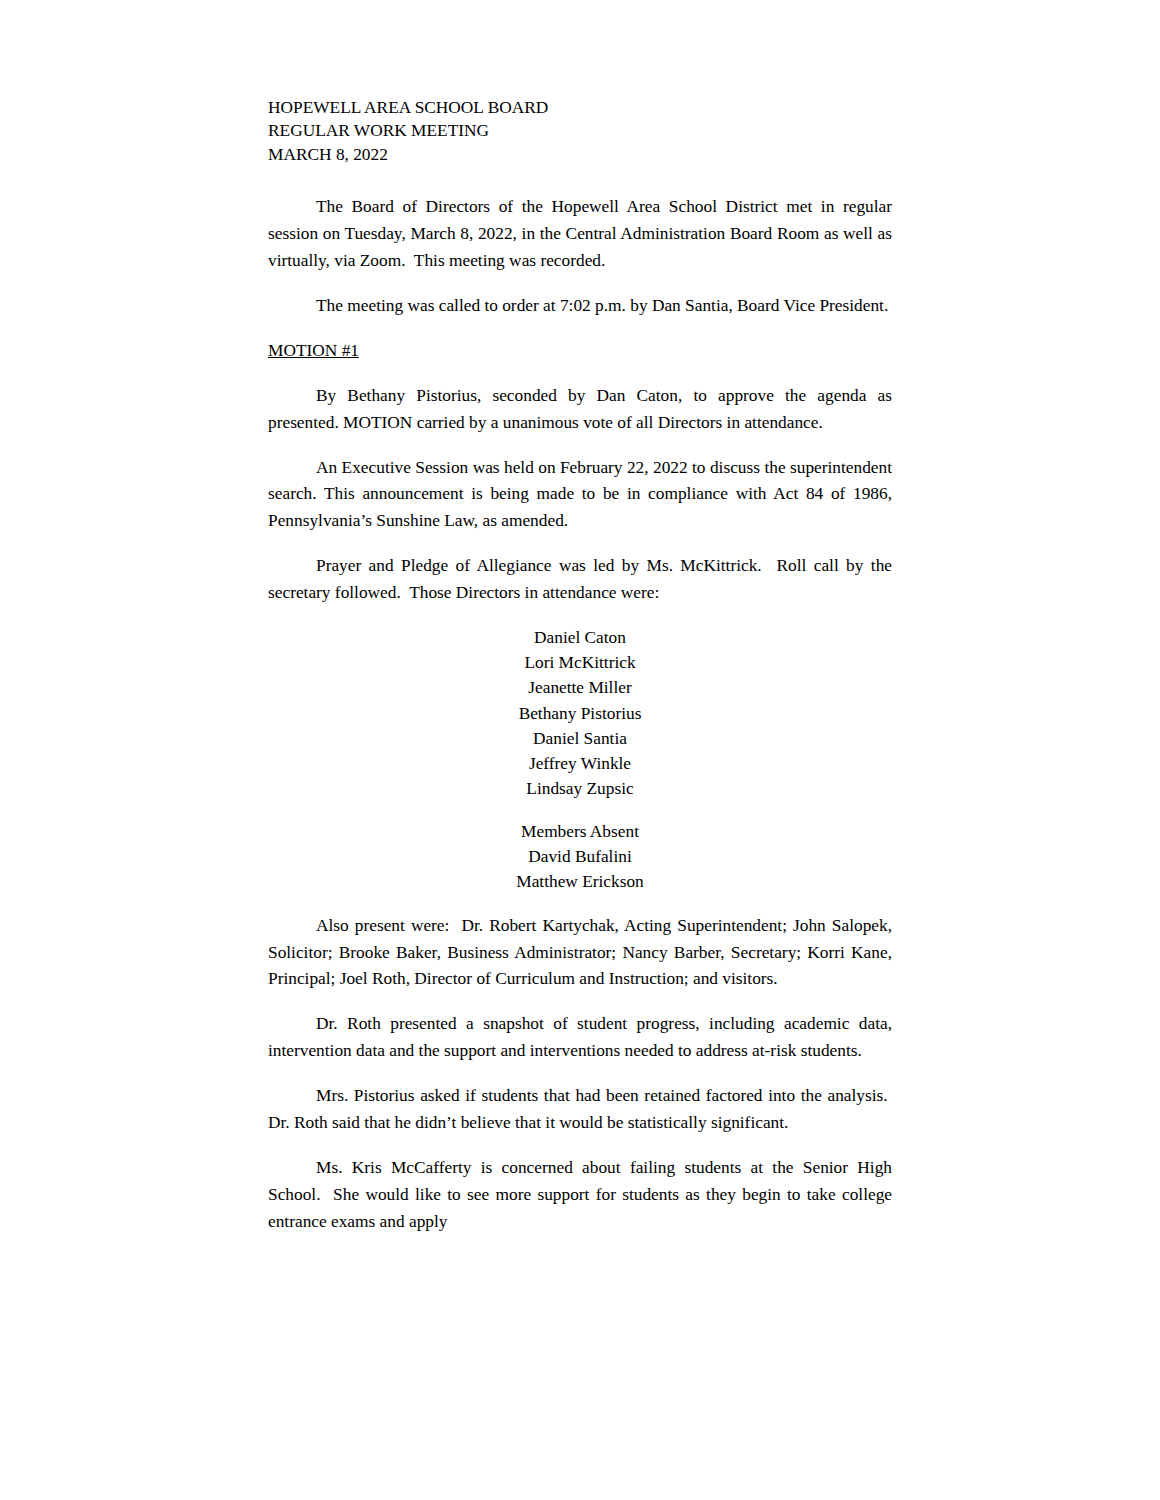HOPEWELL AREA SCHOOL BOARD
REGULAR WORK MEETING
MARCH 8, 2022
The Board of Directors of the Hopewell Area School District met in regular session on Tuesday, March 8, 2022, in the Central Administration Board Room as well as virtually, via Zoom. This meeting was recorded.
The meeting was called to order at 7:02 p.m. by Dan Santia, Board Vice President.
MOTION #1
By Bethany Pistorius, seconded by Dan Caton, to approve the agenda as presented. MOTION carried by a unanimous vote of all Directors in attendance.
An Executive Session was held on February 22, 2022 to discuss the superintendent search. This announcement is being made to be in compliance with Act 84 of 1986, Pennsylvania’s Sunshine Law, as amended.
Prayer and Pledge of Allegiance was led by Ms. McKittrick. Roll call by the secretary followed. Those Directors in attendance were:
Daniel Caton
Lori McKittrick
Jeanette Miller
Bethany Pistorius
Daniel Santia
Jeffrey Winkle
Lindsay Zupsic
Members Absent
David Bufalini
Matthew Erickson
Also present were: Dr. Robert Kartychak, Acting Superintendent; John Salopek, Solicitor; Brooke Baker, Business Administrator; Nancy Barber, Secretary; Korri Kane, Principal; Joel Roth, Director of Curriculum and Instruction; and visitors.
Dr. Roth presented a snapshot of student progress, including academic data, intervention data and the support and interventions needed to address at-risk students.
Mrs. Pistorius asked if students that had been retained factored into the analysis. Dr. Roth said that he didn’t believe that it would be statistically significant.
Ms. Kris McCafferty is concerned about failing students at the Senior High School. She would like to see more support for students as they begin to take college entrance exams and apply